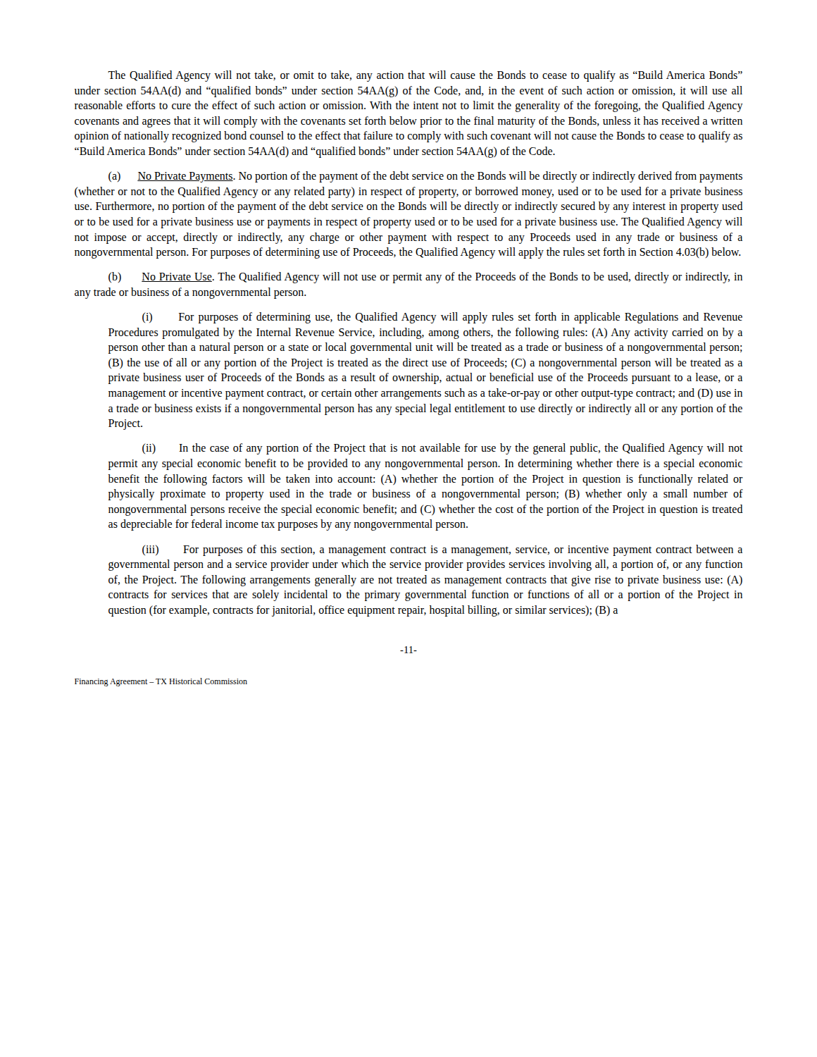The Qualified Agency will not take, or omit to take, any action that will cause the Bonds to cease to qualify as “Build America Bonds” under section 54AA(d) and “qualified bonds” under section 54AA(g) of the Code, and, in the event of such action or omission, it will use all reasonable efforts to cure the effect of such action or omission. With the intent not to limit the generality of the foregoing, the Qualified Agency covenants and agrees that it will comply with the covenants set forth below prior to the final maturity of the Bonds, unless it has received a written opinion of nationally recognized bond counsel to the effect that failure to comply with such covenant will not cause the Bonds to cease to qualify as “Build America Bonds” under section 54AA(d) and “qualified bonds” under section 54AA(g) of the Code.
(a) No Private Payments. No portion of the payment of the debt service on the Bonds will be directly or indirectly derived from payments (whether or not to the Qualified Agency or any related party) in respect of property, or borrowed money, used or to be used for a private business use. Furthermore, no portion of the payment of the debt service on the Bonds will be directly or indirectly secured by any interest in property used or to be used for a private business use or payments in respect of property used or to be used for a private business use. The Qualified Agency will not impose or accept, directly or indirectly, any charge or other payment with respect to any Proceeds used in any trade or business of a nongovernmental person. For purposes of determining use of Proceeds, the Qualified Agency will apply the rules set forth in Section 4.03(b) below.
(b) No Private Use. The Qualified Agency will not use or permit any of the Proceeds of the Bonds to be used, directly or indirectly, in any trade or business of a nongovernmental person.
(i) For purposes of determining use, the Qualified Agency will apply rules set forth in applicable Regulations and Revenue Procedures promulgated by the Internal Revenue Service, including, among others, the following rules: (A) Any activity carried on by a person other than a natural person or a state or local governmental unit will be treated as a trade or business of a nongovernmental person; (B) the use of all or any portion of the Project is treated as the direct use of Proceeds; (C) a nongovernmental person will be treated as a private business user of Proceeds of the Bonds as a result of ownership, actual or beneficial use of the Proceeds pursuant to a lease, or a management or incentive payment contract, or certain other arrangements such as a take-or-pay or other output-type contract; and (D) use in a trade or business exists if a nongovernmental person has any special legal entitlement to use directly or indirectly all or any portion of the Project.
(ii) In the case of any portion of the Project that is not available for use by the general public, the Qualified Agency will not permit any special economic benefit to be provided to any nongovernmental person. In determining whether there is a special economic benefit the following factors will be taken into account: (A) whether the portion of the Project in question is functionally related or physically proximate to property used in the trade or business of a nongovernmental person; (B) whether only a small number of nongovernmental persons receive the special economic benefit; and (C) whether the cost of the portion of the Project in question is treated as depreciable for federal income tax purposes by any nongovernmental person.
(iii) For purposes of this section, a management contract is a management, service, or incentive payment contract between a governmental person and a service provider under which the service provider provides services involving all, a portion of, or any function of, the Project. The following arrangements generally are not treated as management contracts that give rise to private business use: (A) contracts for services that are solely incidental to the primary governmental function or functions of all or a portion of the Project in question (for example, contracts for janitorial, office equipment repair, hospital billing, or similar services); (B) a
-11-
Financing Agreement – TX Historical Commission